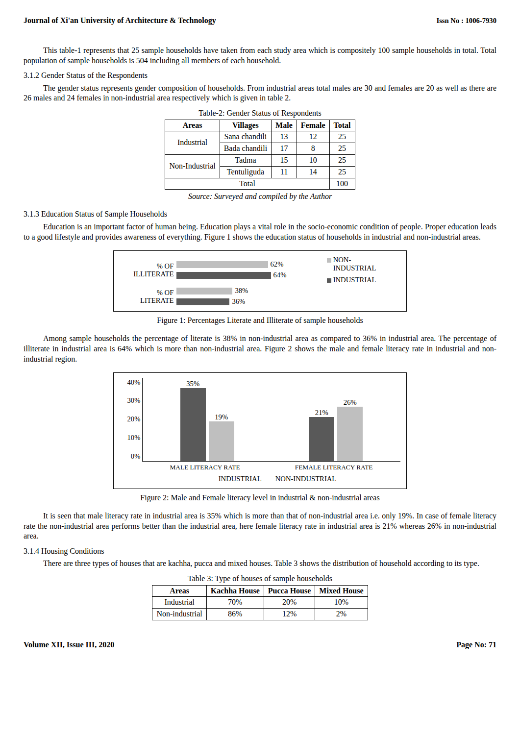Journal of Xi'an University of Architecture & Technology
Issn No : 1006-7930
This table-1 represents that 25 sample households have taken from each study area which is compositely 100 sample households in total. Total population of sample households is 504 including all members of each household.
3.1.2 Gender Status of the Respondents
The gender status represents gender composition of households. From industrial areas total males are 30 and females are 20 as well as there are 26 males and 24 females in non-industrial area respectively which is given in table 2.
Table-2: Gender Status of Respondents
| Areas | Villages | Male | Female | Total |
| --- | --- | --- | --- | --- |
| Industrial | Sana chandili | 13 | 12 | 25 |
| Bada chandili | 17 | 8 | 25 |
| Non-Industrial | Tadma | 15 | 10 | 25 |
| Tentuliguda | 11 | 14 | 25 |
| Total | 100 |
Source: Surveyed and compiled by the Author
3.1.3 Education Status of Sample Households
Education is an important factor of human being. Education plays a vital role in the socio-economic condition of people. Proper education leads to a good lifestyle and provides awareness of everything. Figure 1 shows the education status of households in industrial and non-industrial areas.
% OF
ILLITERATE
62%
64%
NON-
INDUSTRIAL
INDUSTRIAL
% OF
LITERATE
38%
36%
Figure 1: Percentages Literate and Illiterate of sample households
Among sample households the percentage of literate is 38% in non-industrial area as compared to 36% in industrial area. The percentage of illiterate in industrial area is 64% which is more than non-industrial area. Figure 2 shows the male and female literacy rate in industrial and non-industrial region.
40%
30%
20%
10%
0%
35%
19%
21%
26%
MALE LITERACY RATE
FEMALE LITERACY RATE
INDUSTRIAL NON-INDUSTRIAL
Figure 2: Male and Female literacy level in industrial & non-industrial areas
It is seen that male literacy rate in industrial area is 35% which is more than that of non-industrial area i.e. only 19%. In case of female literacy rate the non-industrial area performs better than the industrial area, here female literacy rate in industrial area is 21% whereas 26% in non-industrial area.
3.1.4 Housing Conditions
There are three types of houses that are kachha, pucca and mixed houses. Table 3 shows the distribution of household according to its type.
Table 3: Type of houses of sample households
| Areas | Kachha House | Pucca House | Mixed House |
| --- | --- | --- | --- |
| Industrial | 70% | 20% | 10% |
| Non-industrial | 86% | 12% | 2% |
Volume XII, Issue III, 2020
Page No: 71